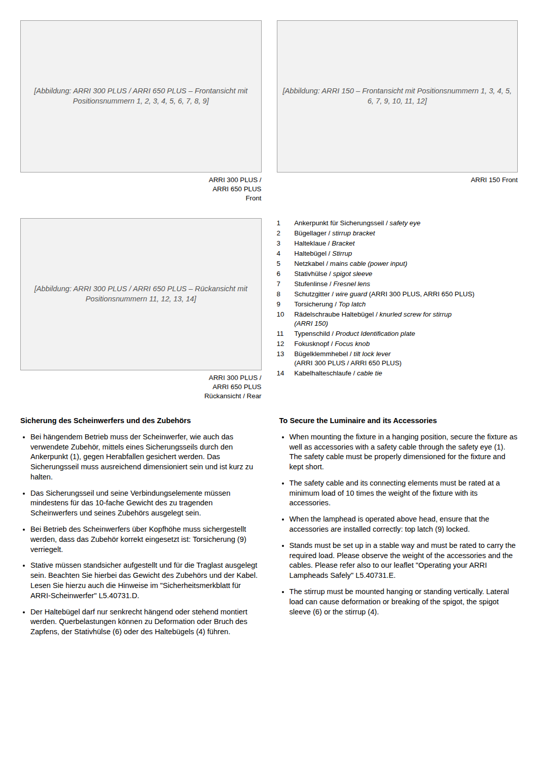[Abbildung: ARRI 300 PLUS / ARRI 650 PLUS – Frontansicht mit Positionsnummern 1, 2, 3, 4, 5, 6, 7, 8, 9]
ARRI 300 PLUS /
ARRI 650 PLUS
Front
[Abbildung: ARRI 150 – Frontansicht mit Positionsnummern 1, 3, 4, 5, 6, 7, 9, 10, 11, 12]
ARRI 150 Front
[Abbildung: ARRI 300 PLUS / ARRI 650 PLUS – Rückansicht mit Positionsnummern 11, 12, 13, 14]
ARRI 300 PLUS /
ARRI 650 PLUS
Rückansicht / Rear
| 1 | Ankerpunkt für Sicherungsseil / safety eye |
| 2 | Bügellager / stirrup bracket |
| 3 | Halteklaue / Bracket |
| 4 | Haltebügel / Stirrup |
| 5 | Netzkabel / mains cable (power input) |
| 6 | Stativhülse / spigot sleeve |
| 7 | Stufenlinse / Fresnel lens |
| 8 | Schutzgitter / wire guard (ARRI 300 PLUS, ARRI 650 PLUS) |
| 9 | Torsicherung / Top latch |
| 10 | Rädelschraube Haltebügel / knurled screw for stirrup (ARRI 150) |
| 11 | Typenschild / Product Identification plate |
| 12 | Fokusknopf / Focus knob |
| 13 | Bügelklemmhebel / tilt lock lever (ARRI 300 PLUS / ARRI 650 PLUS) |
| 14 | Kabelhalteschlaufe / cable tie |
Sicherung des Scheinwerfers und des Zubehörs
Bei hängendem Betrieb muss der Scheinwerfer, wie auch das verwendete Zubehör, mittels eines Sicherungsseils durch den Ankerpunkt (1), gegen Herabfallen gesichert werden. Das Sicherungsseil muss ausreichend dimensioniert sein und ist kurz zu halten.
Das Sicherungsseil und seine Verbindungselemente müssen mindestens für das 10-fache Gewicht des zu tragenden Scheinwerfers und seines Zubehörs ausgelegt sein.
Bei Betrieb des Scheinwerfers über Kopfhöhe muss sichergestellt werden, dass das Zubehör korrekt eingesetzt ist: Torsicherung (9) verriegelt.
Stative müssen standsicher aufgestellt und für die Traglast ausgelegt sein. Beachten Sie hierbei das Gewicht des Zubehörs und der Kabel. Lesen Sie hierzu auch die Hinweise im "Sicherheitsmerkblatt für ARRI-Scheinwerfer" L5.40731.D.
Der Haltebügel darf nur senkrecht hängend oder stehend montiert werden. Querbelastungen können zu Deformation oder Bruch des Zapfens, der Stativhülse (6) oder des Haltebügels (4) führen.
To Secure the Luminaire and its Accessories
When mounting the fixture in a hanging position, secure the fixture as well as accessories with a safety cable through the safety eye (1). The safety cable must be properly dimensioned for the fixture and kept short.
The safety cable and its connecting elements must be rated at a minimum load of 10 times the weight of the fixture with its accessories.
When the lamphead is operated above head, ensure that the accessories are installed correctly: top latch (9) locked.
Stands must be set up in a stable way and must be rated to carry the required load. Please observe the weight of the accessories and the cables. Please refer also to our leaflet "Operating your ARRI Lampheads Safely" L5.40731.E.
The stirrup must be mounted hanging or standing vertically. Lateral load can cause deformation or breaking of the spigot, the spigot sleeve (6) or the stirrup (4).